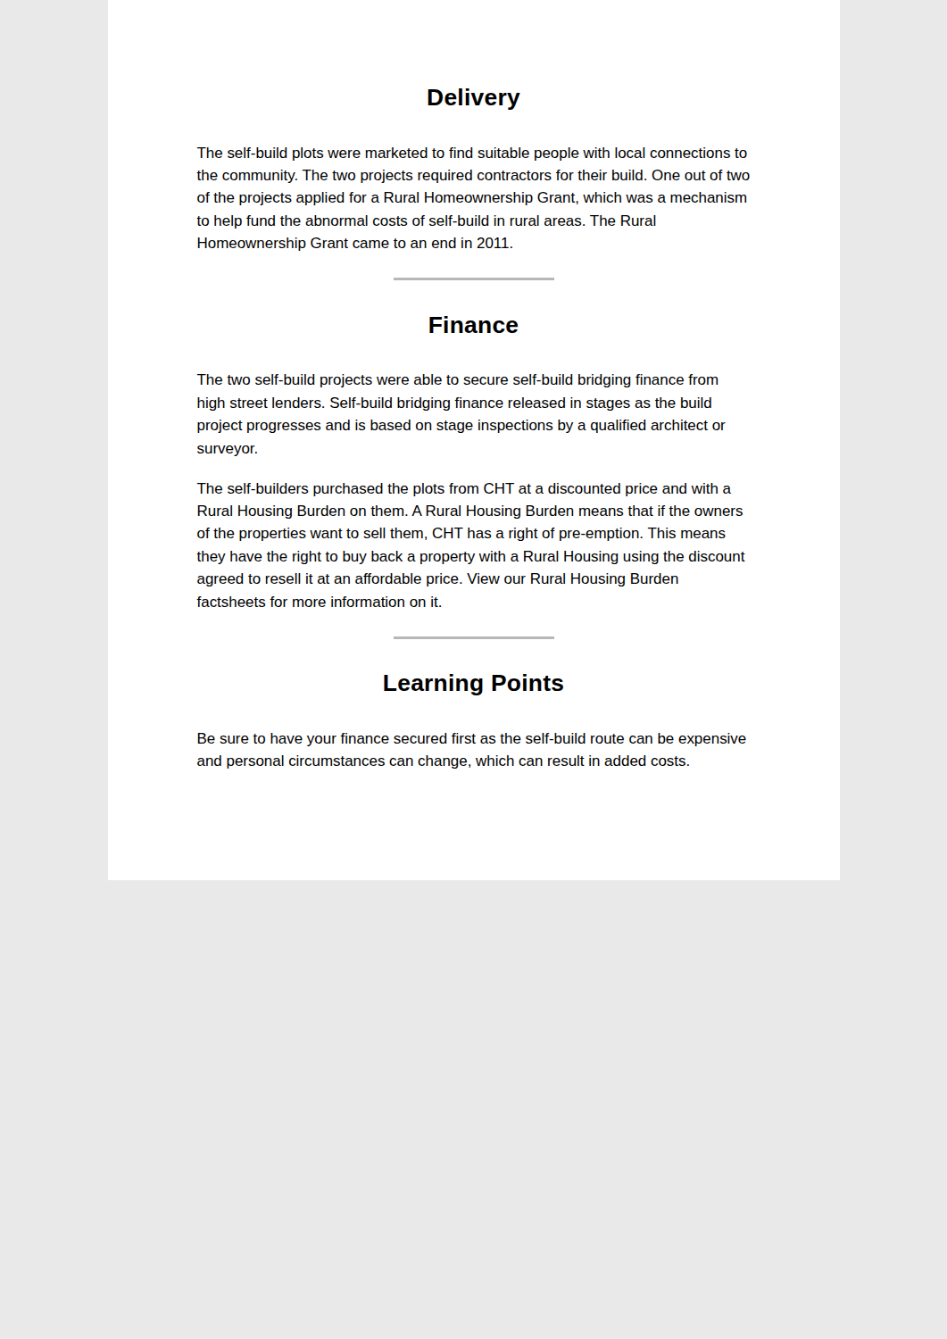Delivery
The self-build plots were marketed to find suitable people with local connections to the community. The two projects required contractors for their build. One out of two of the projects applied for a Rural Homeownership Grant, which was a mechanism to help fund the abnormal costs of self-build in rural areas. The Rural Homeownership Grant came to an end in 2011.
Finance
The two self-build projects were able to secure self-build bridging finance from high street lenders. Self-build bridging finance released in stages as the build project progresses and is based on stage inspections by a qualified architect or surveyor.
The self-builders purchased the plots from CHT at a discounted price and with a Rural Housing Burden on them. A Rural Housing Burden means that if the owners of the properties want to sell them, CHT has a right of pre-emption. This means they have the right to buy back a property with a Rural Housing using the discount agreed to resell it at an affordable price. View our Rural Housing Burden factsheets for more information on it.
Learning Points
Be sure to have your finance secured first as the self-build route can be expensive and personal circumstances can change, which can result in added costs.